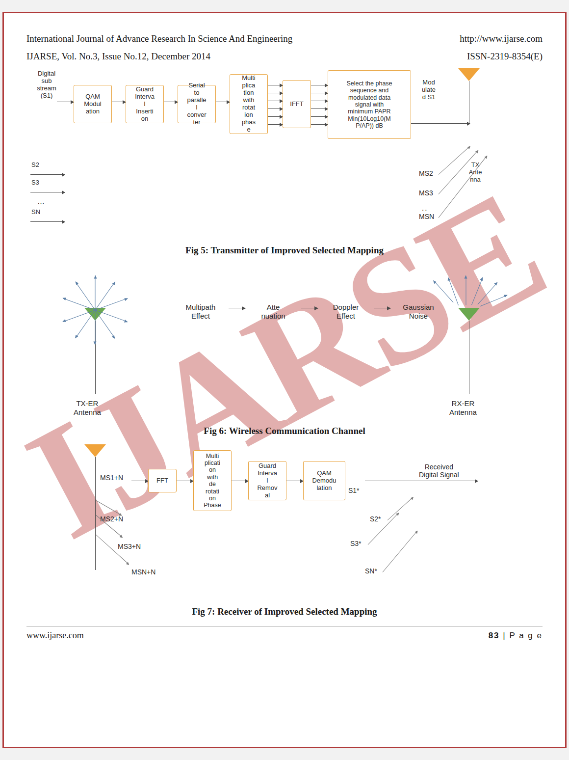IJARSE
International Journal of Advance Research In Science And Engineering
http://www.ijarse.com
IJARSE, Vol. No.3, Issue No.12, December 2014
ISSN-2319-8354(E)
Digital
sub
stream
(S1)
QAM
Modul
ation
Guard
Interva
l
Inserti
on
Serial
to
paralle
l
conver
ter
Multi
plica
tion
with
rotat
ion
phas
e
IFFT
Select the phase
sequence and
modulated data
signal with
minimum PAPR
Min(10Log10(M
P/AP)) dB
Mod
ulate
d S1
TX
Ante
nna
S2
S3
…
SN
MS2
MS3
..
MSN
Fig 5: Transmitter of Improved Selected Mapping
TX-ER
Antenna
Multipath
Effect
Atte
nuation
Doppler
Effect
Gaussian
Noise
RX-ER
Antenna
Fig 6: Wireless Communication Channel
MS1+N
FFT
Multi
plicati
on
with
de
rotati
on
Phase
Guard
Interva
l
Remov
al
QAM
Demodu
lation
S1*
Received
Digital Signal
MS2+N
MS3+N
MSN+N
S2*
S3*
SN*
Fig 7: Receiver of Improved Selected Mapping
www.ijarse.com
83 | P a g e